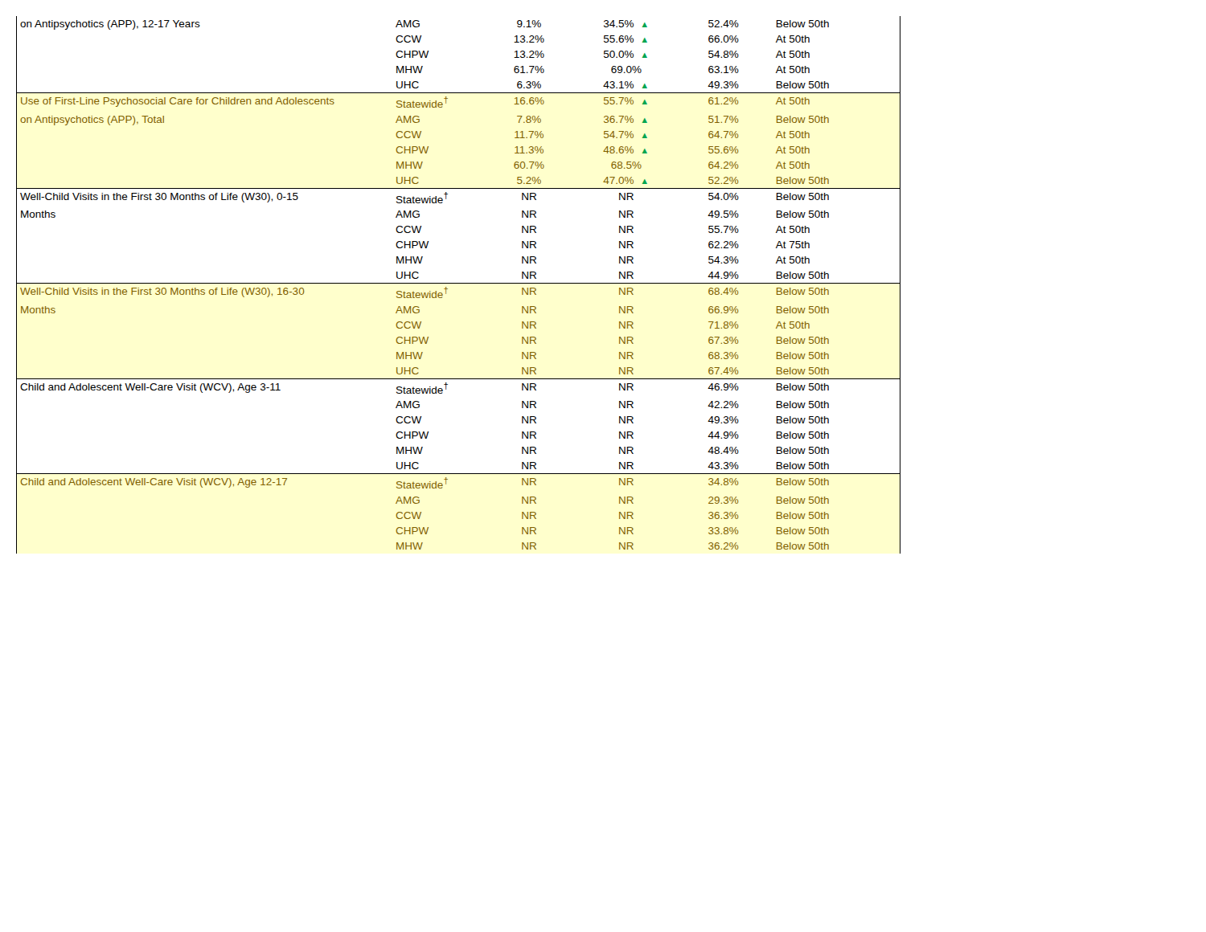| on Antipsychotics (APP), 12-17 Years | AMG | 9.1% | 34.5% ▲ | 52.4% | Below 50th |
| | CCW | 13.2% | 55.6% ▲ | 66.0% | At 50th |
| | CHPW | 13.2% | 50.0% ▲ | 54.8% | At 50th |
| | MHW | 61.7% | 69.0% | 63.1% | At 50th |
| | UHC | 6.3% | 43.1% ▲ | 49.3% | Below 50th |
| Use of First-Line Psychosocial Care for Children and Adolescents | Statewide † | 16.6% | 55.7% ▲ | 61.2% | At 50th |
| on Antipsychotics (APP), Total | AMG | 7.8% | 36.7% ▲ | 51.7% | Below 50th |
| | CCW | 11.7% | 54.7% ▲ | 64.7% | At 50th |
| | CHPW | 11.3% | 48.6% ▲ | 55.6% | At 50th |
| | MHW | 60.7% | 68.5% | 64.2% | At 50th |
| | UHC | 5.2% | 47.0% ▲ | 52.2% | Below 50th |
| Well-Child Visits in the First 30 Months of Life (W30), 0-15 | Statewide † | NR | NR | 54.0% | Below 50th |
| Months | AMG | NR | NR | 49.5% | Below 50th |
| | CCW | NR | NR | 55.7% | At 50th |
| | CHPW | NR | NR | 62.2% | At 75th |
| | MHW | NR | NR | 54.3% | At 50th |
| | UHC | NR | NR | 44.9% | Below 50th |
| Well-Child Visits in the First 30 Months of Life (W30), 16-30 | Statewide † | NR | NR | 68.4% | Below 50th |
| Months | AMG | NR | NR | 66.9% | Below 50th |
| | CCW | NR | NR | 71.8% | At 50th |
| | CHPW | NR | NR | 67.3% | Below 50th |
| | MHW | NR | NR | 68.3% | Below 50th |
| | UHC | NR | NR | 67.4% | Below 50th |
| Child and Adolescent Well-Care Visit (WCV), Age 3-11 | Statewide † | NR | NR | 46.9% | Below 50th |
| | AMG | NR | NR | 42.2% | Below 50th |
| | CCW | NR | NR | 49.3% | Below 50th |
| | CHPW | NR | NR | 44.9% | Below 50th |
| | MHW | NR | NR | 48.4% | Below 50th |
| | UHC | NR | NR | 43.3% | Below 50th |
| Child and Adolescent Well-Care Visit (WCV), Age 12-17 | Statewide † | NR | NR | 34.8% | Below 50th |
| | AMG | NR | NR | 29.3% | Below 50th |
| | CCW | NR | NR | 36.3% | Below 50th |
| | CHPW | NR | NR | 33.8% | Below 50th |
| | MHW | NR | NR | 36.2% | Below 50th |